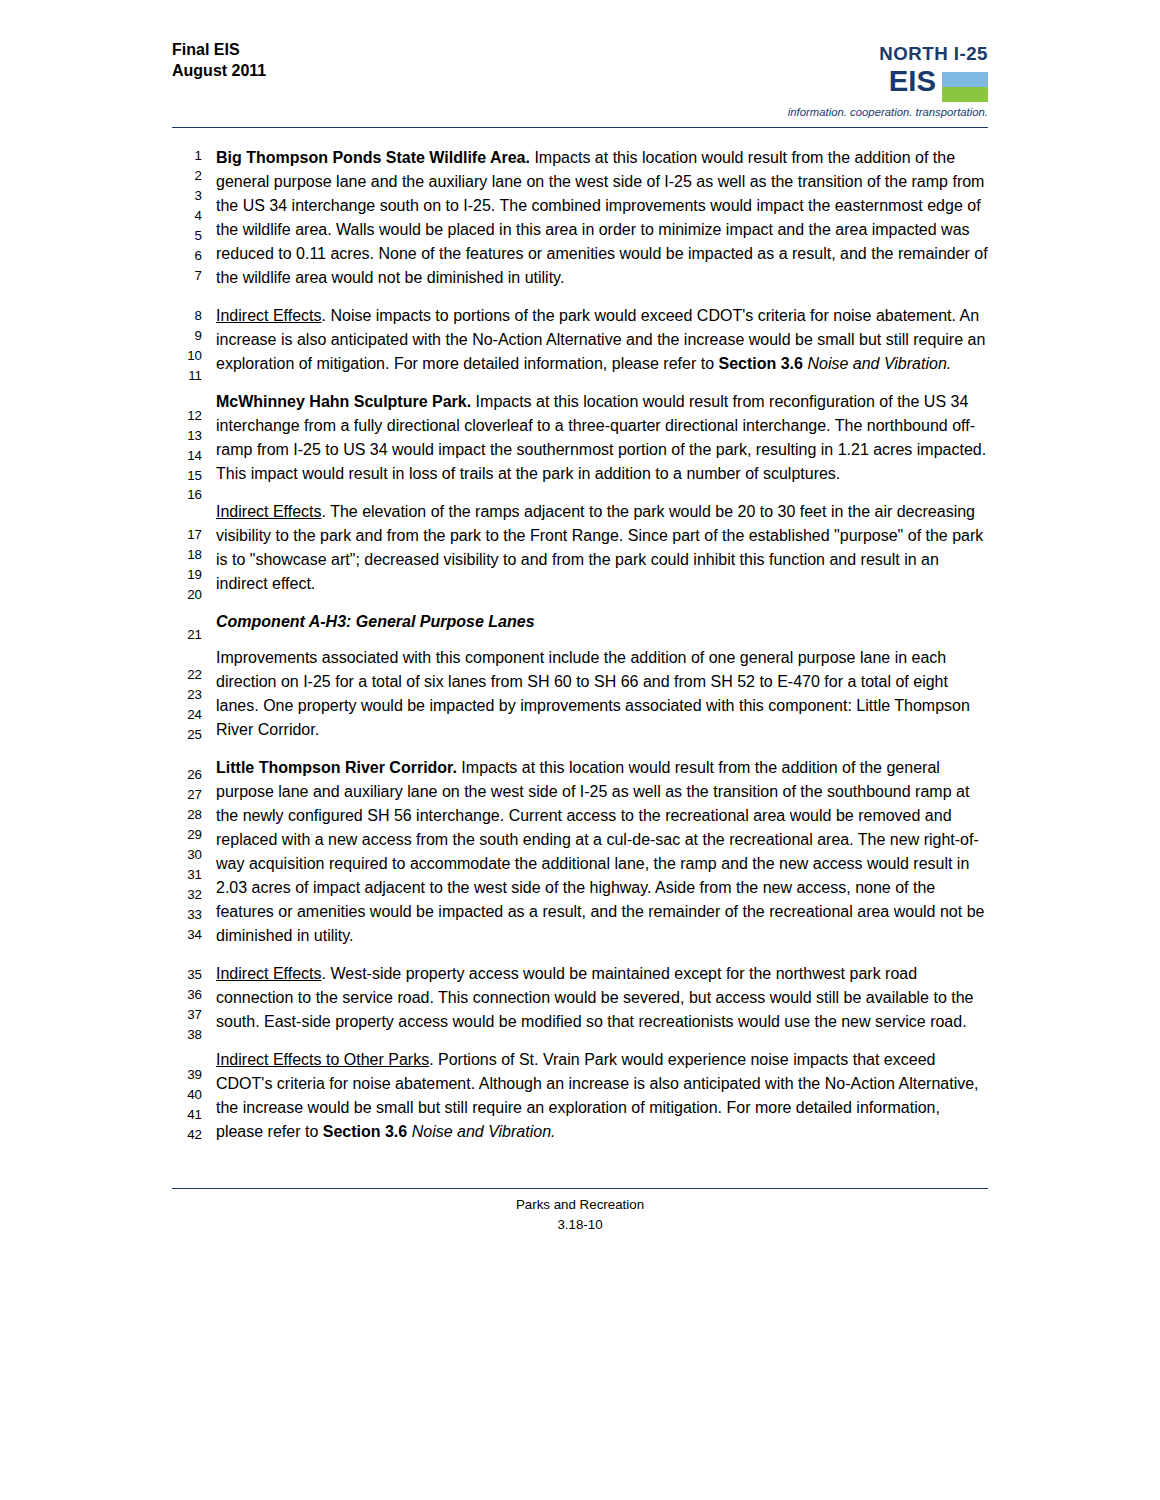Final EIS
August 2011
NORTH I-25
EIS
information. cooperation. transportation.
1
2
3
4
5
6
7
8
9
10
11
12
13
14
15
16
17
18
19
20
21
22
23
24
25
26
27
28
29
30
31
32
33
34
35
36
37
38
39
40
41
42
Big Thompson Ponds State Wildlife Area. Impacts at this location would result from the addition of the general purpose lane and the auxiliary lane on the west side of I-25 as well as the transition of the ramp from the US 34 interchange south on to I-25. The combined improvements would impact the easternmost edge of the wildlife area. Walls would be placed in this area in order to minimize impact and the area impacted was reduced to 0.11 acres. None of the features or amenities would be impacted as a result, and the remainder of the wildlife area would not be diminished in utility.
Indirect Effects. Noise impacts to portions of the park would exceed CDOT's criteria for noise abatement. An increase is also anticipated with the No-Action Alternative and the increase would be small but still require an exploration of mitigation. For more detailed information, please refer to Section 3.6 Noise and Vibration.
McWhinney Hahn Sculpture Park. Impacts at this location would result from reconfiguration of the US 34 interchange from a fully directional cloverleaf to a three-quarter directional interchange. The northbound off-ramp from I-25 to US 34 would impact the southernmost portion of the park, resulting in 1.21 acres impacted. This impact would result in loss of trails at the park in addition to a number of sculptures.
Indirect Effects. The elevation of the ramps adjacent to the park would be 20 to 30 feet in the air decreasing visibility to the park and from the park to the Front Range. Since part of the established "purpose" of the park is to "showcase art"; decreased visibility to and from the park could inhibit this function and result in an indirect effect.
Component A-H3: General Purpose Lanes
Improvements associated with this component include the addition of one general purpose lane in each direction on I-25 for a total of six lanes from SH 60 to SH 66 and from SH 52 to E-470 for a total of eight lanes. One property would be impacted by improvements associated with this component: Little Thompson River Corridor.
Little Thompson River Corridor. Impacts at this location would result from the addition of the general purpose lane and auxiliary lane on the west side of I-25 as well as the transition of the southbound ramp at the newly configured SH 56 interchange. Current access to the recreational area would be removed and replaced with a new access from the south ending at a cul-de-sac at the recreational area. The new right-of-way acquisition required to accommodate the additional lane, the ramp and the new access would result in 2.03 acres of impact adjacent to the west side of the highway. Aside from the new access, none of the features or amenities would be impacted as a result, and the remainder of the recreational area would not be diminished in utility.
Indirect Effects. West-side property access would be maintained except for the northwest park road connection to the service road. This connection would be severed, but access would still be available to the south. East-side property access would be modified so that recreationists would use the new service road.
Indirect Effects to Other Parks. Portions of St. Vrain Park would experience noise impacts that exceed CDOT's criteria for noise abatement. Although an increase is also anticipated with the No-Action Alternative, the increase would be small but still require an exploration of mitigation. For more detailed information, please refer to Section 3.6 Noise and Vibration.
Parks and Recreation
3.18-10